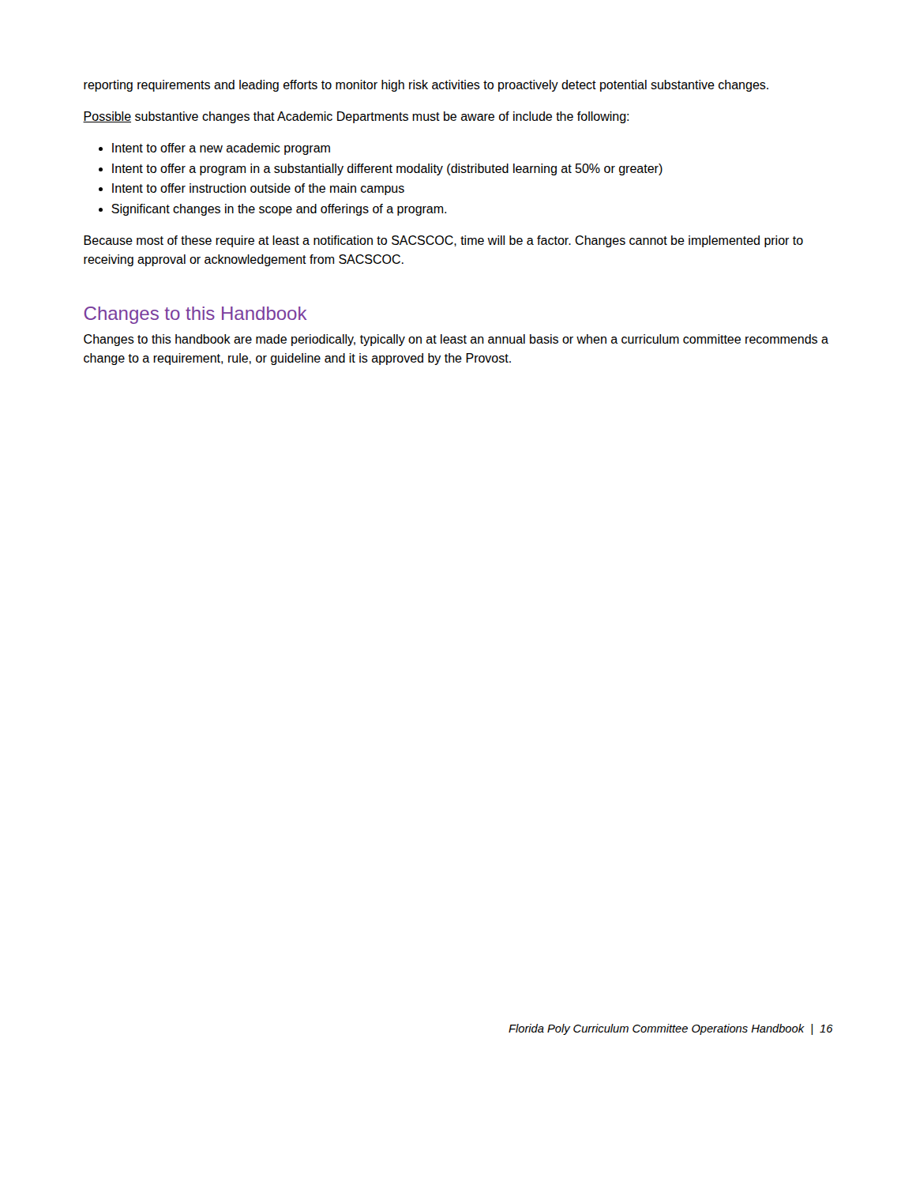reporting requirements and leading efforts to monitor high risk activities to proactively detect potential substantive changes.
Possible substantive changes that Academic Departments must be aware of include the following:
Intent to offer a new academic program
Intent to offer a program in a substantially different modality (distributed learning at 50% or greater)
Intent to offer instruction outside of the main campus
Significant changes in the scope and offerings of a program.
Because most of these require at least a notification to SACSCOC, time will be a factor. Changes cannot be implemented prior to receiving approval or acknowledgement from SACSCOC.
Changes to this Handbook
Changes to this handbook are made periodically, typically on at least an annual basis or when a curriculum committee recommends a change to a requirement, rule, or guideline and it is approved by the Provost.
Florida Poly Curriculum Committee Operations Handbook | 16